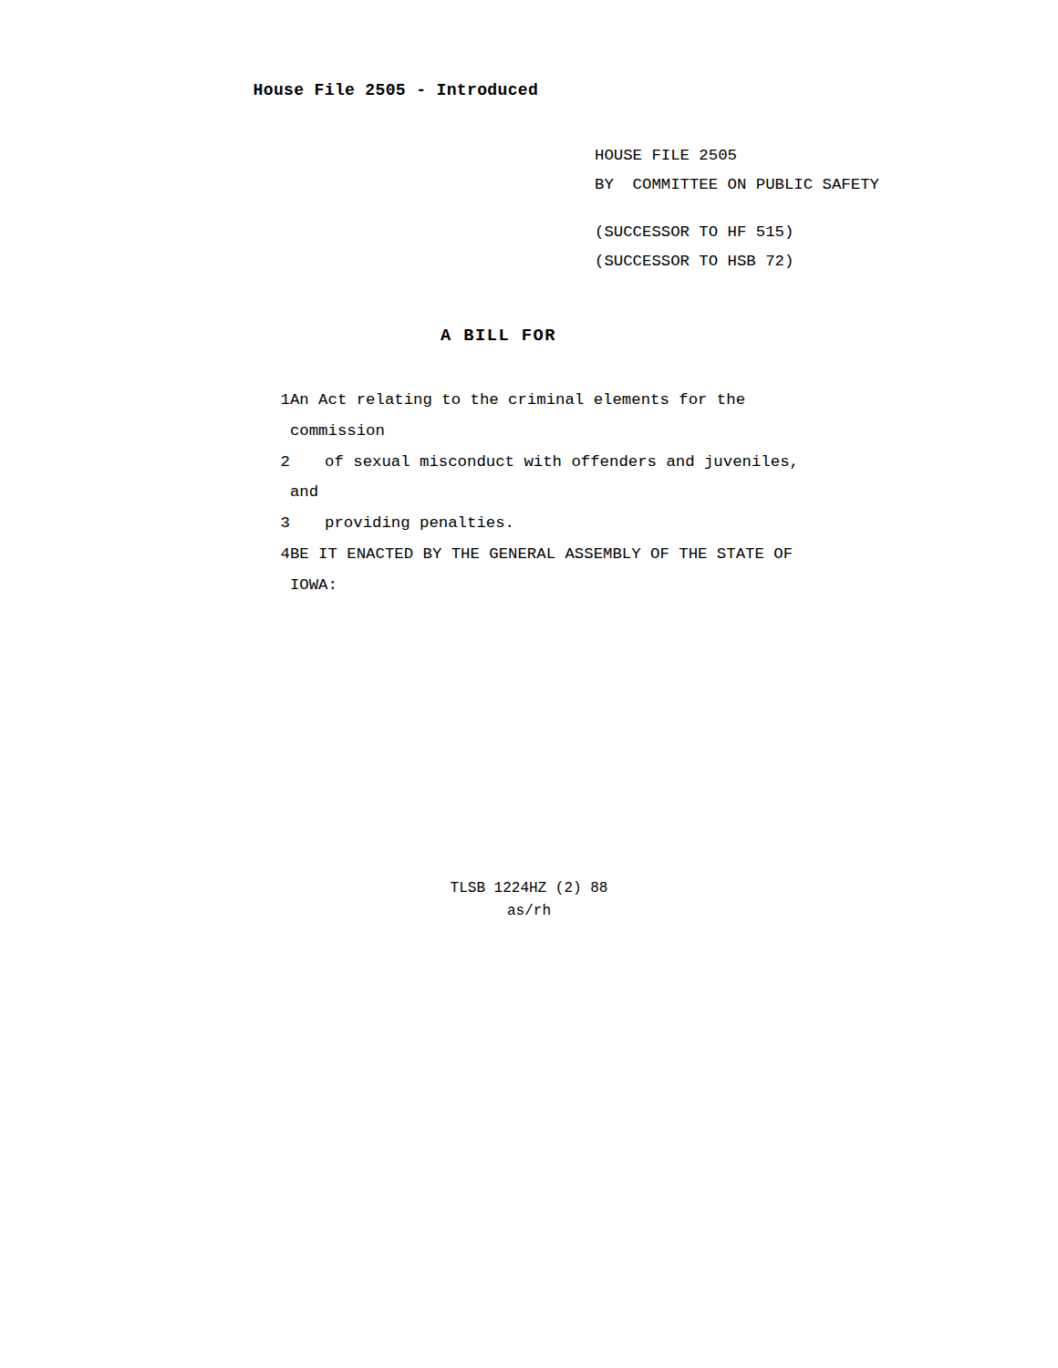House File 2505 - Introduced
HOUSE FILE 2505 BY COMMITTEE ON PUBLIC SAFETY (SUCCESSOR TO HF 515) (SUCCESSOR TO HSB 72)
A BILL FOR
| 1 | An Act relating to the criminal elements for the commission |
| 2 | of sexual misconduct with offenders and juveniles, and |
| 3 | providing penalties. |
| 4 | BE IT ENACTED BY THE GENERAL ASSEMBLY OF THE STATE OF IOWA: |
TLSB 1224HZ (2) 88
as/rh